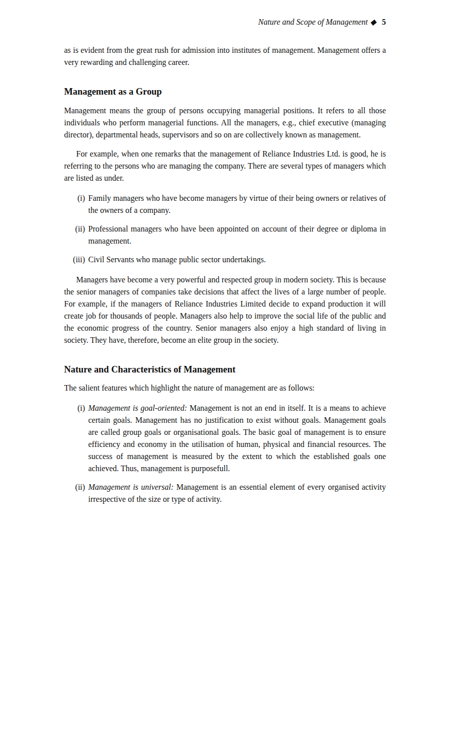Nature and Scope of Management ◆ 5
as is evident from the great rush for admission into institutes of management. Management offers a very rewarding and challenging career.
Management as a Group
Management means the group of persons occupying managerial positions. It refers to all those individuals who perform managerial functions. All the managers, e.g., chief executive (managing director), departmental heads, supervisors and so on are collectively known as management.
For example, when one remarks that the management of Reliance Industries Ltd. is good, he is referring to the persons who are managing the company. There are several types of managers which are listed as under.
Family managers who have become managers by virtue of their being owners or relatives of the owners of a company.
Professional managers who have been appointed on account of their degree or diploma in management.
Civil Servants who manage public sector undertakings.
Managers have become a very powerful and respected group in modern society. This is because the senior managers of companies take decisions that affect the lives of a large number of people. For example, if the managers of Reliance Industries Limited decide to expand production it will create job for thousands of people. Managers also help to improve the social life of the public and the economic progress of the country. Senior managers also enjoy a high standard of living in society. They have, therefore, become an elite group in the society.
Nature and Characteristics of Management
The salient features which highlight the nature of management are as follows:
Management is goal-oriented: Management is not an end in itself. It is a means to achieve certain goals. Management has no justification to exist without goals. Management goals are called group goals or organisational goals. The basic goal of management is to ensure efficiency and economy in the utilisation of human, physical and financial resources. The success of management is measured by the extent to which the established goals one achieved. Thus, management is purposefull.
Management is universal: Management is an essential element of every organised activity irrespective of the size or type of activity.